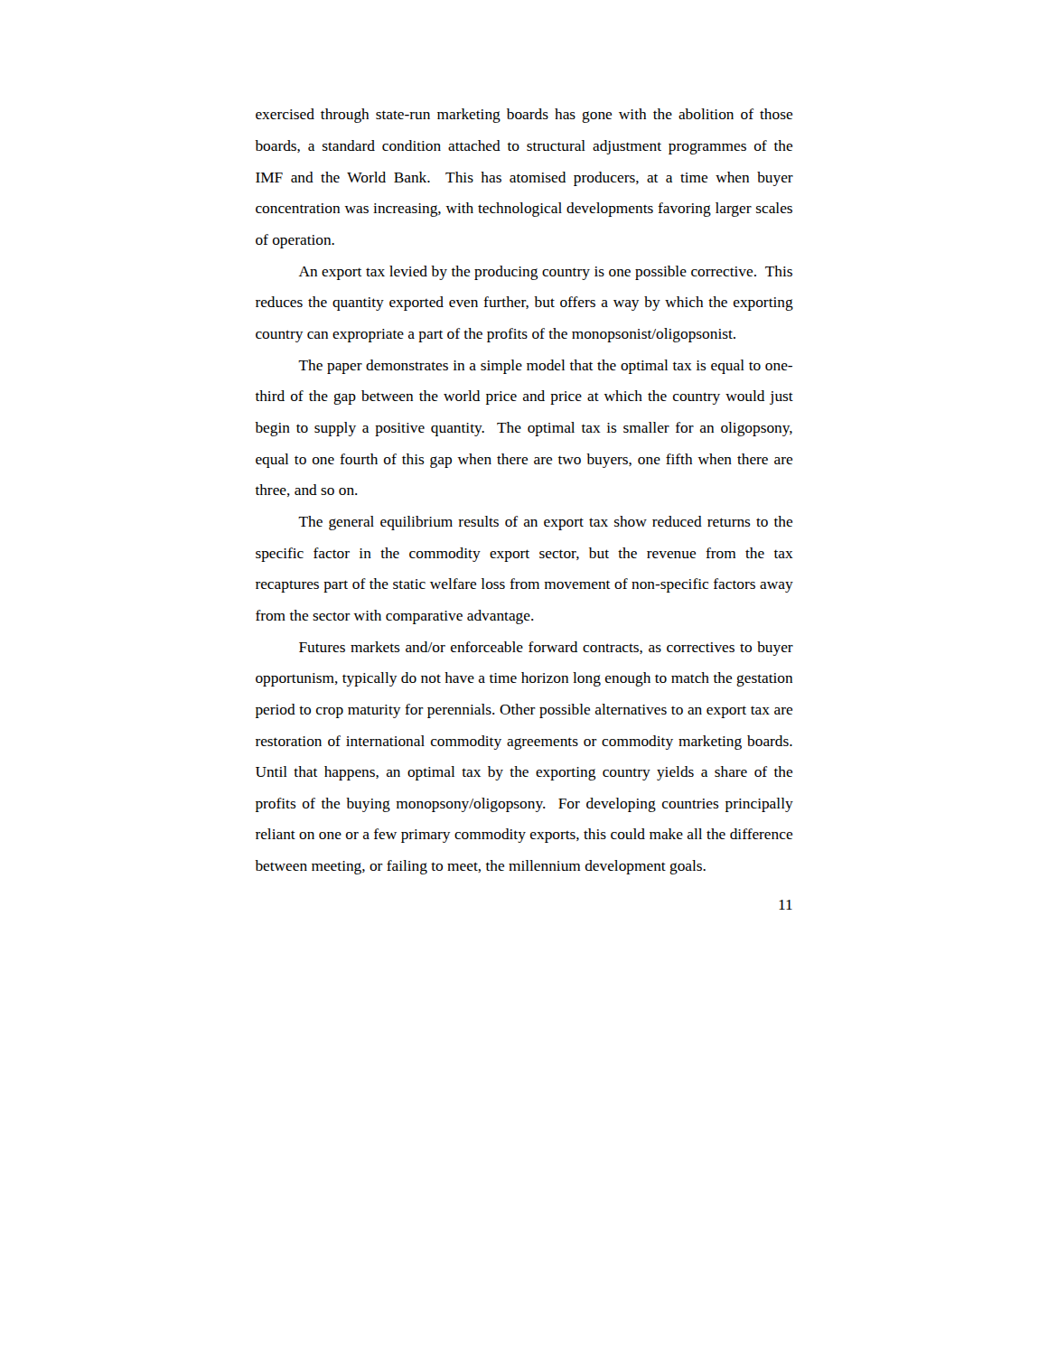exercised through state-run marketing boards has gone with the abolition of those boards, a standard condition attached to structural adjustment programmes of the IMF and the World Bank. This has atomised producers, at a time when buyer concentration was increasing, with technological developments favoring larger scales of operation.
An export tax levied by the producing country is one possible corrective. This reduces the quantity exported even further, but offers a way by which the exporting country can expropriate a part of the profits of the monopsonist/oligopsonist.
The paper demonstrates in a simple model that the optimal tax is equal to one-third of the gap between the world price and price at which the country would just begin to supply a positive quantity. The optimal tax is smaller for an oligopsony, equal to one fourth of this gap when there are two buyers, one fifth when there are three, and so on.
The general equilibrium results of an export tax show reduced returns to the specific factor in the commodity export sector, but the revenue from the tax recaptures part of the static welfare loss from movement of non-specific factors away from the sector with comparative advantage.
Futures markets and/or enforceable forward contracts, as correctives to buyer opportunism, typically do not have a time horizon long enough to match the gestation period to crop maturity for perennials. Other possible alternatives to an export tax are restoration of international commodity agreements or commodity marketing boards. Until that happens, an optimal tax by the exporting country yields a share of the profits of the buying monopsony/oligopsony. For developing countries principally reliant on one or a few primary commodity exports, this could make all the difference between meeting, or failing to meet, the millennium development goals.
11